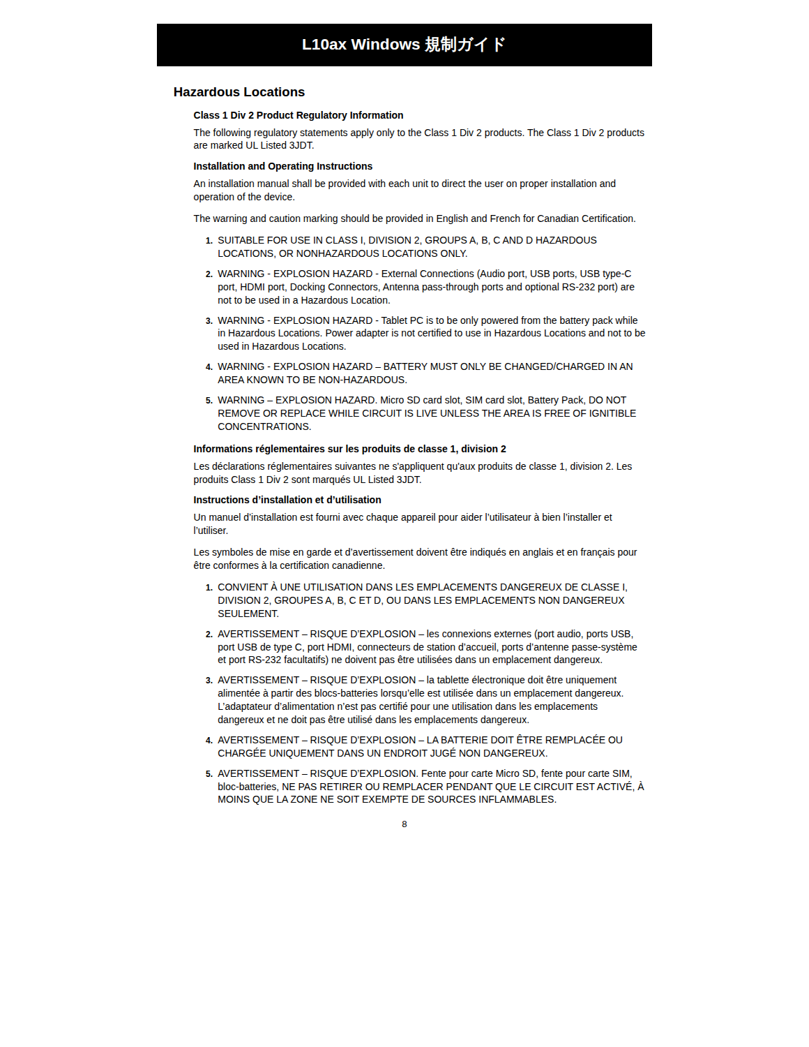L10ax Windows 規制ガイド
Hazardous Locations
Class 1 Div 2 Product Regulatory Information
The following regulatory statements apply only to the Class 1 Div 2 products. The Class 1 Div 2 products are marked UL Listed 3JDT.
Installation and Operating Instructions
An installation manual shall be provided with each unit to direct the user on proper installation and operation of the device.
The warning and caution marking should be provided in English and French for Canadian Certification.
SUITABLE FOR USE IN CLASS I, DIVISION 2, GROUPS A, B, C AND D HAZARDOUS LOCATIONS, OR NONHAZARDOUS LOCATIONS ONLY.
WARNING - EXPLOSION HAZARD - External Connections (Audio port, USB ports, USB type-C port, HDMI port, Docking Connectors, Antenna pass-through ports and optional RS-232 port) are not to be used in a Hazardous Location.
WARNING - EXPLOSION HAZARD - Tablet PC is to be only powered from the battery pack while in Hazardous Locations. Power adapter is not certified to use in Hazardous Locations and not to be used in Hazardous Locations.
WARNING - EXPLOSION HAZARD – BATTERY MUST ONLY BE CHANGED/CHARGED IN AN AREA KNOWN TO BE NON-HAZARDOUS.
WARNING – EXPLOSION HAZARD. Micro SD card slot, SIM card slot, Battery Pack, DO NOT REMOVE OR REPLACE WHILE CIRCUIT IS LIVE UNLESS THE AREA IS FREE OF IGNITIBLE CONCENTRATIONS.
Informations réglementaires sur les produits de classe 1, division 2
Les déclarations réglementaires suivantes ne s'appliquent qu'aux produits de classe 1, division 2. Les produits Class 1 Div 2 sont marqués UL Listed 3JDT.
Instructions d’installation et d’utilisation
Un manuel d’installation est fourni avec chaque appareil pour aider l’utilisateur à bien l’installer et l’utiliser.
Les symboles de mise en garde et d’avertissement doivent être indiqués en anglais et en français pour être conformes à la certification canadienne.
CONVIENT À UNE UTILISATION DANS LES EMPLACEMENTS DANGEREUX DE CLASSE I, DIVISION 2, GROUPES A, B, C ET D, OU DANS LES EMPLACEMENTS NON DANGEREUX SEULEMENT.
AVERTISSEMENT – RISQUE D’EXPLOSION – les connexions externes (port audio, ports USB, port USB de type C, port HDMI, connecteurs de station d’accueil, ports d’antenne passe-système et port RS-232 facultatifs) ne doivent pas être utilisées dans un emplacement dangereux.
AVERTISSEMENT – RISQUE D’EXPLOSION – la tablette électronique doit être uniquement alimentée à partir des blocs-batteries lorsqu’elle est utilisée dans un emplacement dangereux. L’adaptateur d’alimentation n’est pas certifié pour une utilisation dans les emplacements dangereux et ne doit pas être utilisé dans les emplacements dangereux.
AVERTISSEMENT – RISQUE D’EXPLOSION – LA BATTERIE DOIT ÊTRE REMPLACÉE OU CHARGÉE UNIQUEMENT DANS UN ENDROIT JUGÉ NON DANGEREUX.
AVERTISSEMENT – RISQUE D’EXPLOSION. Fente pour carte Micro SD, fente pour carte SIM, bloc-batteries, NE PAS RETIRER OU REMPLACER PENDANT QUE LE CIRCUIT EST ACTIVÉ, À MOINS QUE LA ZONE NE SOIT EXEMPTE DE SOURCES INFLAMMABLES.
8